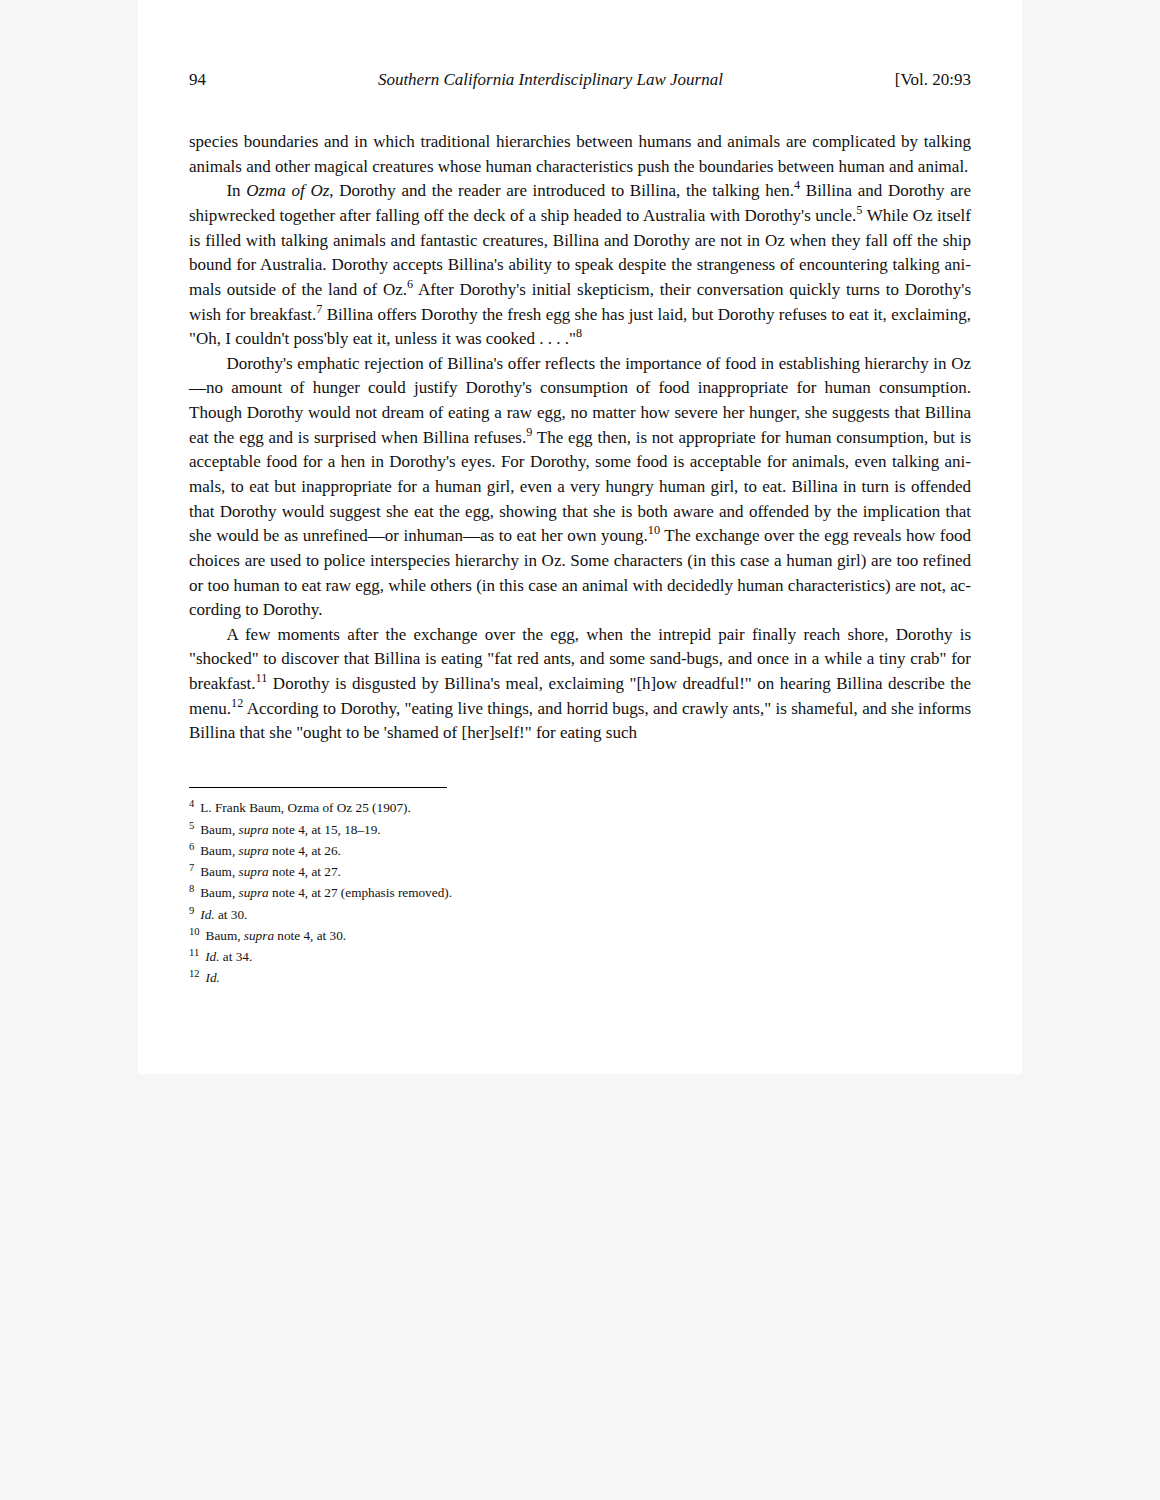94 Southern California Interdisciplinary Law Journal [Vol. 20:93
species boundaries and in which traditional hierarchies between humans and animals are complicated by talking animals and other magical creatures whose human characteristics push the boundaries between human and animal.
In Ozma of Oz, Dorothy and the reader are introduced to Billina, the talking hen.4 Billina and Dorothy are shipwrecked together after falling off the deck of a ship headed to Australia with Dorothy's uncle.5 While Oz itself is filled with talking animals and fantastic creatures, Billina and Dorothy are not in Oz when they fall off the ship bound for Australia. Dorothy accepts Billina's ability to speak despite the strangeness of encountering talking animals outside of the land of Oz.6 After Dorothy's initial skepticism, their conversation quickly turns to Dorothy's wish for breakfast.7 Billina offers Dorothy the fresh egg she has just laid, but Dorothy refuses to eat it, exclaiming, "Oh, I couldn't poss'bly eat it, unless it was cooked . . . ."8
Dorothy's emphatic rejection of Billina's offer reflects the importance of food in establishing hierarchy in Oz—no amount of hunger could justify Dorothy's consumption of food inappropriate for human consumption. Though Dorothy would not dream of eating a raw egg, no matter how severe her hunger, she suggests that Billina eat the egg and is surprised when Billina refuses.9 The egg then, is not appropriate for human consumption, but is acceptable food for a hen in Dorothy's eyes. For Dorothy, some food is acceptable for animals, even talking animals, to eat but inappropriate for a human girl, even a very hungry human girl, to eat. Billina in turn is offended that Dorothy would suggest she eat the egg, showing that she is both aware and offended by the implication that she would be as unrefined—or inhuman—as to eat her own young.10 The exchange over the egg reveals how food choices are used to police interspecies hierarchy in Oz. Some characters (in this case a human girl) are too refined or too human to eat raw egg, while others (in this case an animal with decidedly human characteristics) are not, according to Dorothy.
A few moments after the exchange over the egg, when the intrepid pair finally reach shore, Dorothy is "shocked" to discover that Billina is eating "fat red ants, and some sand-bugs, and once in a while a tiny crab" for breakfast.11 Dorothy is disgusted by Billina's meal, exclaiming "[h]ow dreadful!" on hearing Billina describe the menu.12 According to Dorothy, "eating live things, and horrid bugs, and crawly ants," is shameful, and she informs Billina that she "ought to be 'shamed of [her]self!" for eating such
4 L. Frank Baum, Ozma of Oz 25 (1907).
5 Baum, supra note 4, at 15, 18–19.
6 Baum, supra note 4, at 26.
7 Baum, supra note 4, at 27.
8 Baum, supra note 4, at 27 (emphasis removed).
9 Id. at 30.
10 Baum, supra note 4, at 30.
11 Id. at 34.
12 Id.